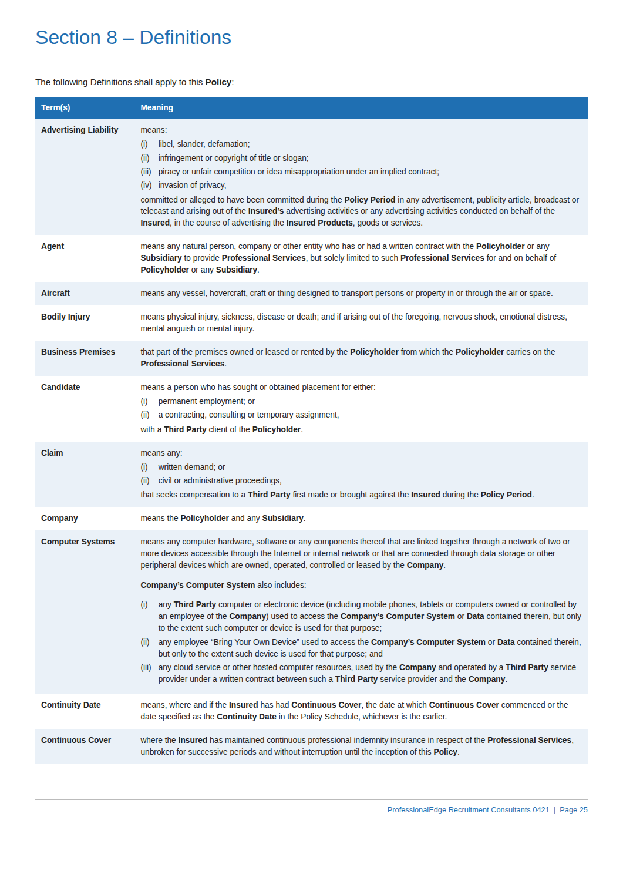Section 8 – Definitions
The following Definitions shall apply to this Policy:
| Term(s) | Meaning |
| --- | --- |
| Advertising Liability | means: (i) libel, slander, defamation; (ii) infringement or copyright of title or slogan; (iii) piracy or unfair competition or idea misappropriation under an implied contract; (iv) invasion of privacy, committed or alleged to have been committed during the Policy Period in any advertisement, publicity article, broadcast or telecast and arising out of the Insured’s advertising activities or any advertising activities conducted on behalf of the Insured , in the course of advertising the Insured Products , goods or services. |
| Agent | means any natural person, company or other entity who has or had a written contract with the Policyholder or any Subsidiary to provide Professional Services , but solely limited to such Professional Services for and on behalf of Policyholder or any Subsidiary . |
| Aircraft | means any vessel, hovercraft, craft or thing designed to transport persons or property in or through the air or space. |
| Bodily Injury | means physical injury, sickness, disease or death; and if arising out of the foregoing, nervous shock, emotional distress, mental anguish or mental injury. |
| Business Premises | that part of the premises owned or leased or rented by the Policyholder from which the Policyholder carries on the Professional Services . |
| Candidate | means a person who has sought or obtained placement for either: (i) permanent employment; or (ii) a contracting, consulting or temporary assignment, with a Third Party client of the Policyholder . |
| Claim | means any: (i) written demand; or (ii) civil or administrative proceedings, that seeks compensation to a Third Party first made or brought against the Insured during the Policy Period . |
| Company | means the Policyholder and any Subsidiary . |
| Computer Systems | means any computer hardware, software or any components thereof that are linked together through a network of two or more devices accessible through the Internet or internal network or that are connected through data storage or other peripheral devices which are owned, operated, controlled or leased by the Company . Company’s Computer System also includes: (i) any Third Party computer or electronic device (including mobile phones, tablets or computers owned or controlled by an employee of the Company ) used to access the Company’s Computer System or Data contained therein, but only to the extent such computer or device is used for that purpose; (ii) any employee “Bring Your Own Device” used to access the Company’s Computer System or Data contained therein, but only to the extent such device is used for that purpose; and (iii) any cloud service or other hosted computer resources, used by the Company and operated by a Third Party service provider under a written contract between such a Third Party service provider and the Company . |
| Continuity Date | means, where and if the Insured has had Continuous Cover , the date at which Continuous Cover commenced or the date specified as the Continuity Date in the Policy Schedule, whichever is the earlier. |
| Continuous Cover | where the Insured has maintained continuous professional indemnity insurance in respect of the Professional Services , unbroken for successive periods and without interruption until the inception of this Policy . |
ProfessionalEdge Recruitment Consultants 0421 | Page 25